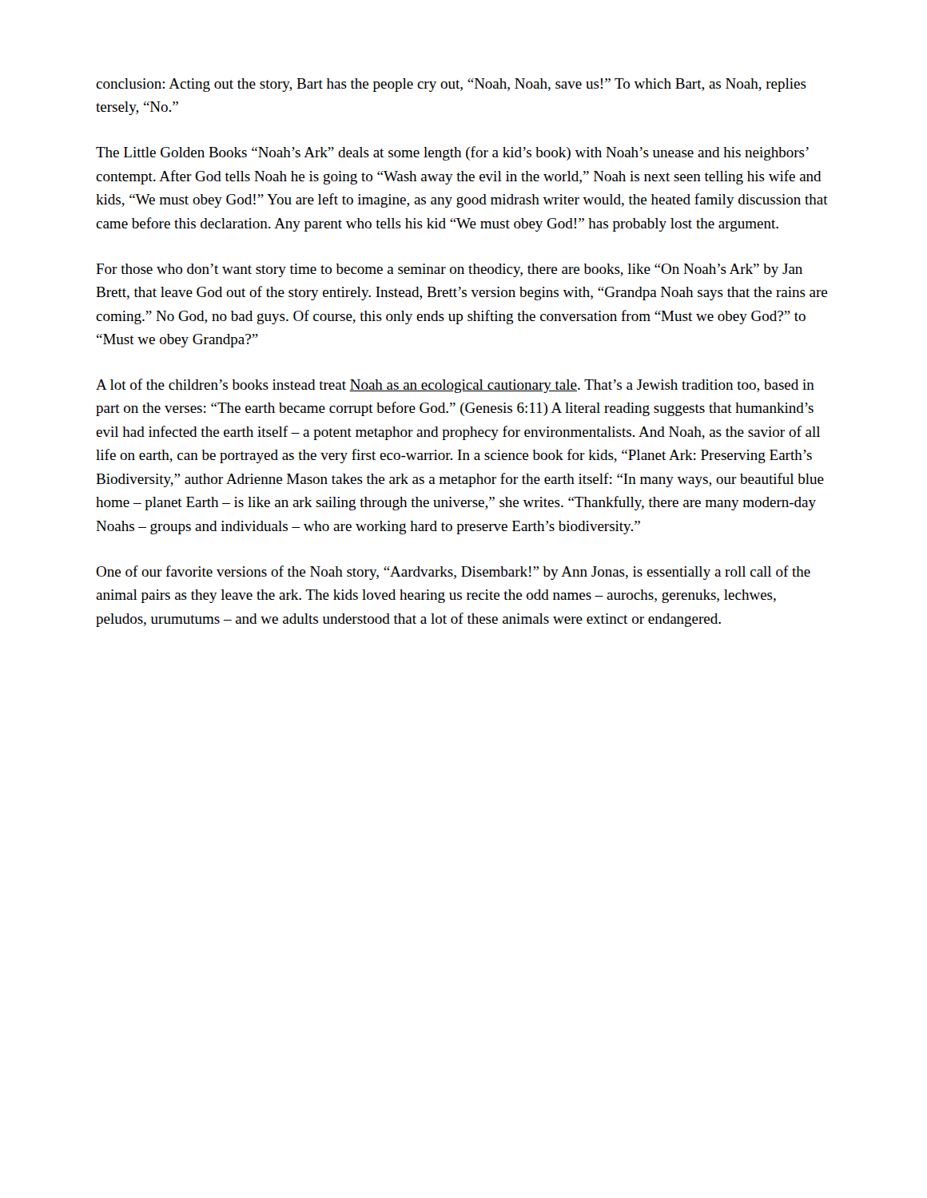conclusion: Acting out the story, Bart has the people cry out, “Noah, Noah, save us!” To which Bart, as Noah, replies tersely, “No.”
The Little Golden Books “Noah’s Ark” deals at some length (for a kid’s book) with Noah’s unease and his neighbors’ contempt. After God tells Noah he is going to “Wash away the evil in the world,” Noah is next seen telling his wife and kids, “We must obey God!” You are left to imagine, as any good midrash writer would, the heated family discussion that came before this declaration. Any parent who tells his kid “We must obey God!” has probably lost the argument.
For those who don’t want story time to become a seminar on theodicy, there are books, like “On Noah’s Ark” by Jan Brett, that leave God out of the story entirely. Instead, Brett’s version begins with, “Grandpa Noah says that the rains are coming.” No God, no bad guys. Of course, this only ends up shifting the conversation from “Must we obey God?” to “Must we obey Grandpa?”
A lot of the children’s books instead treat Noah as an ecological cautionary tale. That’s a Jewish tradition too, based in part on the verses: “The earth became corrupt before God.” (Genesis 6:11) A literal reading suggests that humankind’s evil had infected the earth itself – a potent metaphor and prophecy for environmentalists. And Noah, as the savior of all life on earth, can be portrayed as the very first eco-warrior. In a science book for kids, “Planet Ark: Preserving Earth’s Biodiversity,” author Adrienne Mason takes the ark as a metaphor for the earth itself: “In many ways, our beautiful blue home – planet Earth – is like an ark sailing through the universe,” she writes. “Thankfully, there are many modern-day Noahs – groups and individuals – who are working hard to preserve Earth’s biodiversity.”
One of our favorite versions of the Noah story, “Aardvarks, Disembark!” by Ann Jonas, is essentially a roll call of the animal pairs as they leave the ark. The kids loved hearing us recite the odd names – aurochs, gerenuks, lechwes, peludos, urumutums – and we adults understood that a lot of these animals were extinct or endangered.